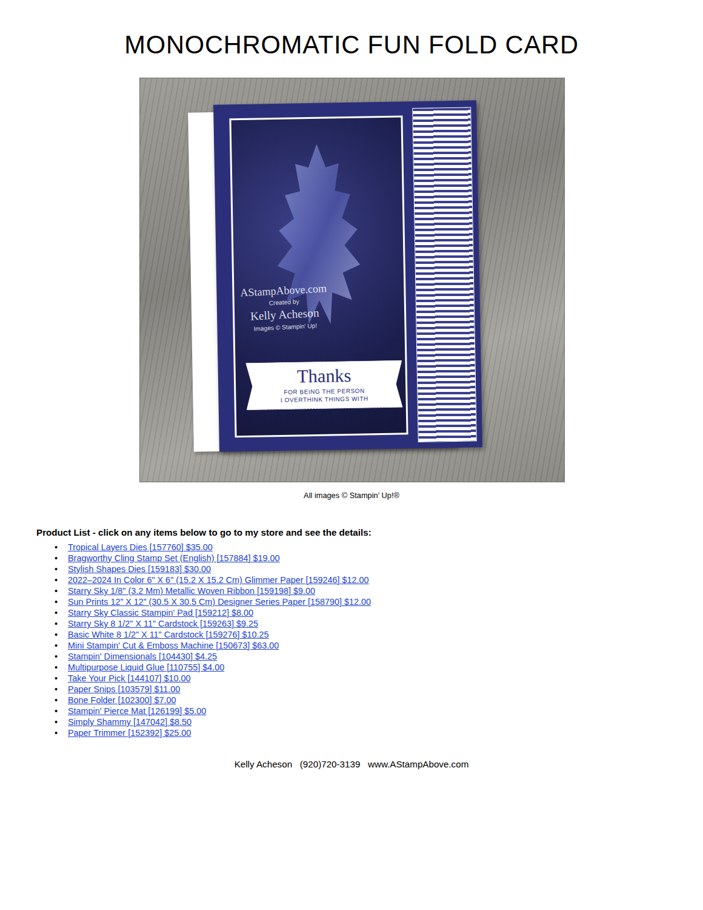MONOCHROMATIC FUN FOLD CARD
AStampAbove.com
Created by
Kelly Acheson
Images © Stampin' Up!
Thanks
For being the person
I overthink things with
All images © Stampin’ Up!®
Product List - click on any items below to go to my store and see the details:
Tropical Layers Dies [157760] $35.00
Bragworthy Cling Stamp Set (English) [157884] $19.00
Stylish Shapes Dies [159183] $30.00
2022–2024 In Color 6" X 6" (15.2 X 15.2 Cm) Glimmer Paper [159246] $12.00
Starry Sky 1/8" (3.2 Mm) Metallic Woven Ribbon [159198] $9.00
Sun Prints 12” X 12” (30.5 X 30.5 Cm) Designer Series Paper [158790] $12.00
Starry Sky Classic Stampin' Pad [159212] $8.00
Starry Sky 8 1/2" X 11" Cardstock [159263] $9.25
Basic White 8 1/2" X 11" Cardstock [159276] $10.25
Mini Stampin' Cut & Emboss Machine [150673] $63.00
Stampin' Dimensionals [104430] $4.25
Multipurpose Liquid Glue [110755] $4.00
Take Your Pick [144107] $10.00
Paper Snips [103579] $11.00
Bone Folder [102300] $7.00
Stampin' Pierce Mat [126199] $5.00
Simply Shammy [147042] $8.50
Paper Trimmer [152392] $25.00
Kelly Acheson (920)720-3139 www.AStampAbove.com